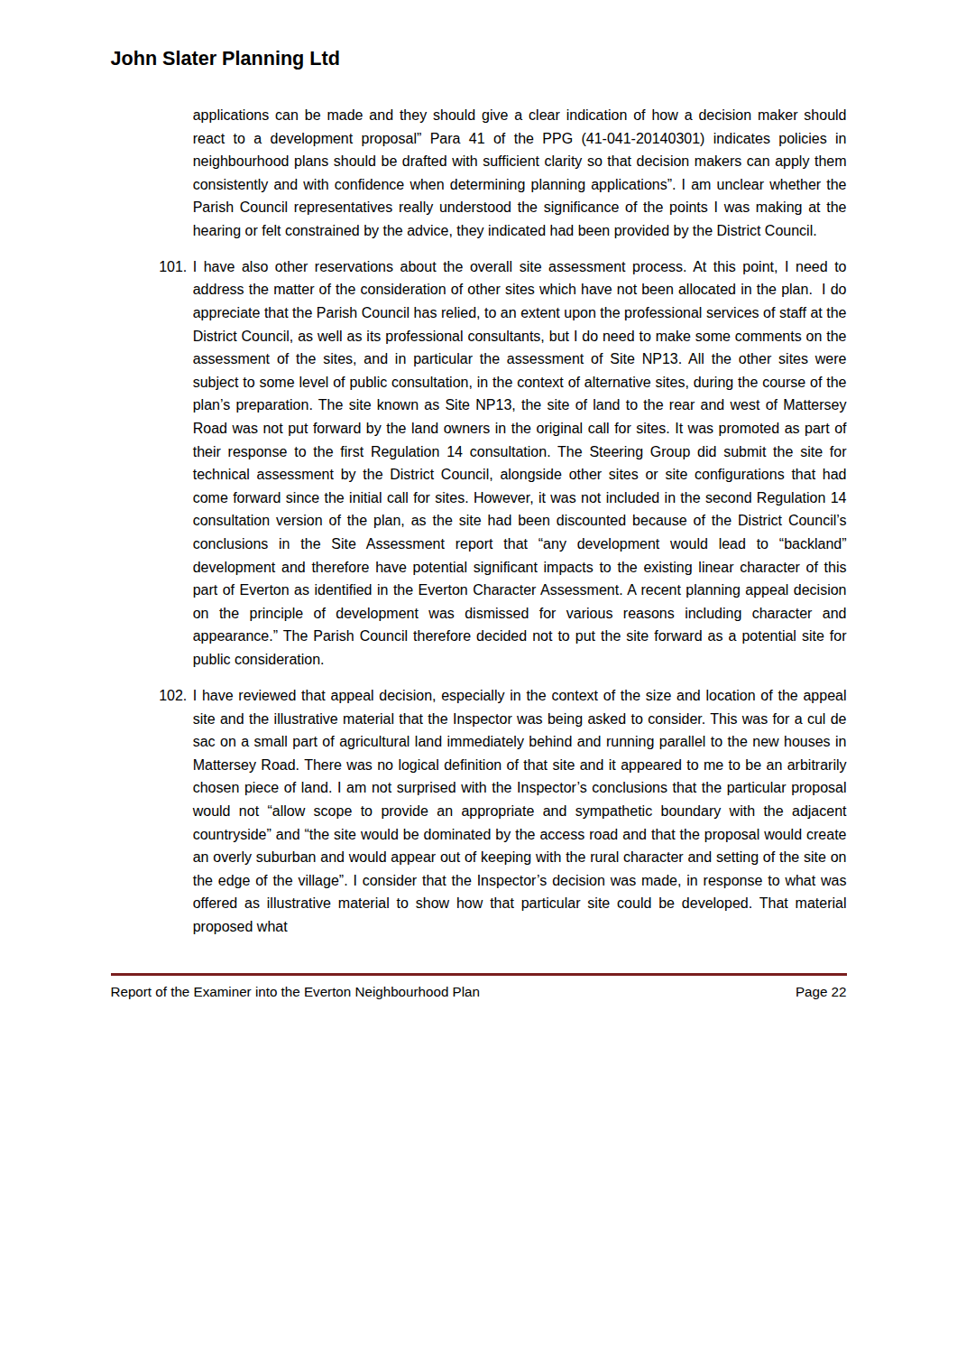John Slater Planning Ltd
applications can be made and they should give a clear indication of how a decision maker should react to a development proposal” Para 41 of the PPG (41-041-20140301) indicates policies in neighbourhood plans should be drafted with sufficient clarity so that decision makers can apply them consistently and with confidence when determining planning applications”. I am unclear whether the Parish Council representatives really understood the significance of the points I was making at the hearing or felt constrained by the advice, they indicated had been provided by the District Council.
101. I have also other reservations about the overall site assessment process. At this point, I need to address the matter of the consideration of other sites which have not been allocated in the plan. I do appreciate that the Parish Council has relied, to an extent upon the professional services of staff at the District Council, as well as its professional consultants, but I do need to make some comments on the assessment of the sites, and in particular the assessment of Site NP13. All the other sites were subject to some level of public consultation, in the context of alternative sites, during the course of the plan’s preparation. The site known as Site NP13, the site of land to the rear and west of Mattersey Road was not put forward by the land owners in the original call for sites. It was promoted as part of their response to the first Regulation 14 consultation. The Steering Group did submit the site for technical assessment by the District Council, alongside other sites or site configurations that had come forward since the initial call for sites. However, it was not included in the second Regulation 14 consultation version of the plan, as the site had been discounted because of the District Council’s conclusions in the Site Assessment report that “any development would lead to “backland” development and therefore have potential significant impacts to the existing linear character of this part of Everton as identified in the Everton Character Assessment. A recent planning appeal decision on the principle of development was dismissed for various reasons including character and appearance.” The Parish Council therefore decided not to put the site forward as a potential site for public consideration.
102. I have reviewed that appeal decision, especially in the context of the size and location of the appeal site and the illustrative material that the Inspector was being asked to consider. This was for a cul de sac on a small part of agricultural land immediately behind and running parallel to the new houses in Mattersey Road. There was no logical definition of that site and it appeared to me to be an arbitrarily chosen piece of land. I am not surprised with the Inspector’s conclusions that the particular proposal would not “allow scope to provide an appropriate and sympathetic boundary with the adjacent countryside” and “the site would be dominated by the access road and that the proposal would create an overly suburban and would appear out of keeping with the rural character and setting of the site on the edge of the village”. I consider that the Inspector’s decision was made, in response to what was offered as illustrative material to show how that particular site could be developed. That material proposed what
Report of the Examiner into the Everton Neighbourhood Plan Page 22